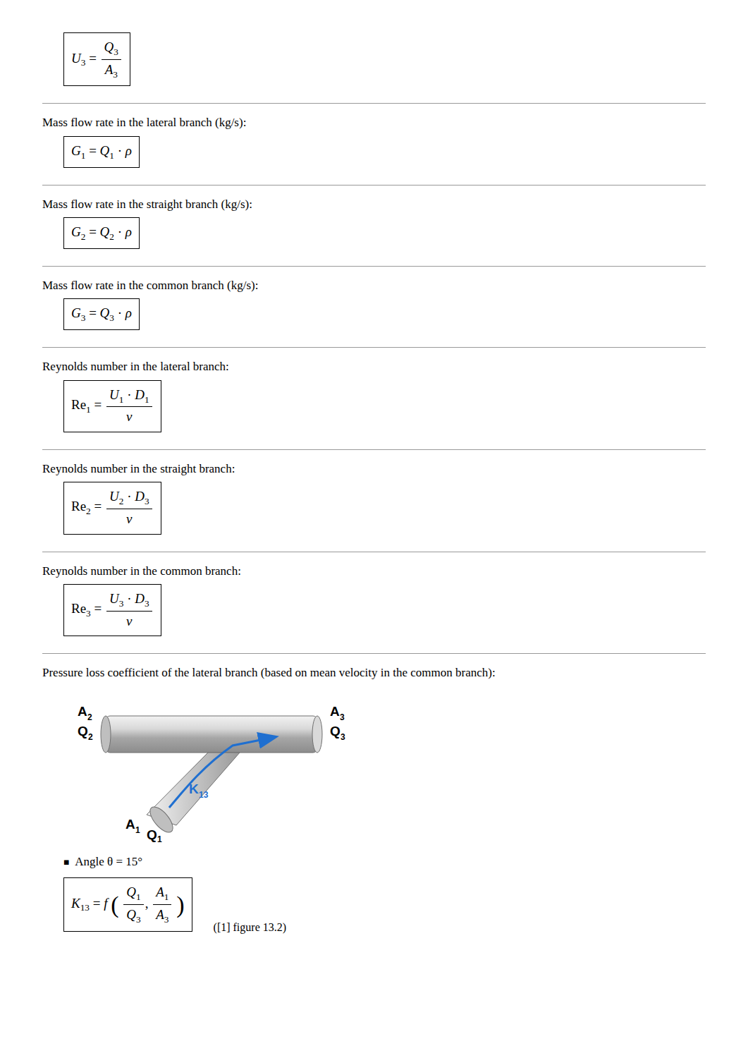U3 = Q3 A3
Mass flow rate in the lateral branch (kg/s):
G1 = Q1 · ρ
Mass flow rate in the straight branch (kg/s):
G2 = Q2 · ρ
Mass flow rate in the common branch (kg/s):
G3 = Q3 · ρ
Reynolds number in the lateral branch:
Re1 = U1 · D1 ν
Reynolds number in the straight branch:
Re2 = U2 · D3 ν
Reynolds number in the common branch:
Re3 = U3 · D3 ν
Pressure loss coefficient of the lateral branch (based on mean velocity in the common branch):
A 2 Q 2 A 3 Q 3 K 13 A 1 Q 1
Angle θ = 15°
K13 = f ( Q1 Q3, A1 A3 )
([1] figure 13.2)